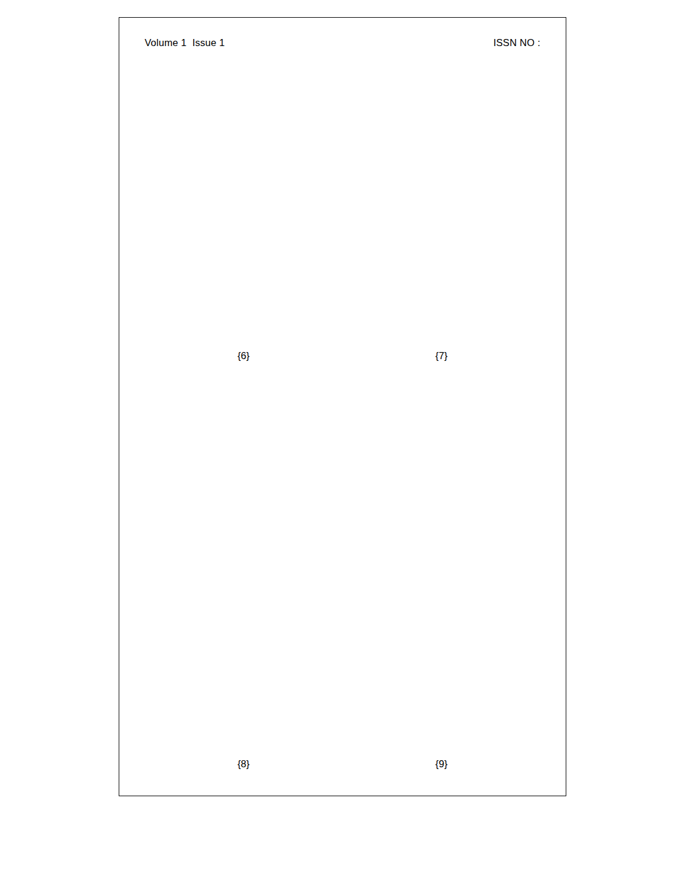Volume 1 Issue 1
ISSN NO :
{6}
{7}
{8}
{9}